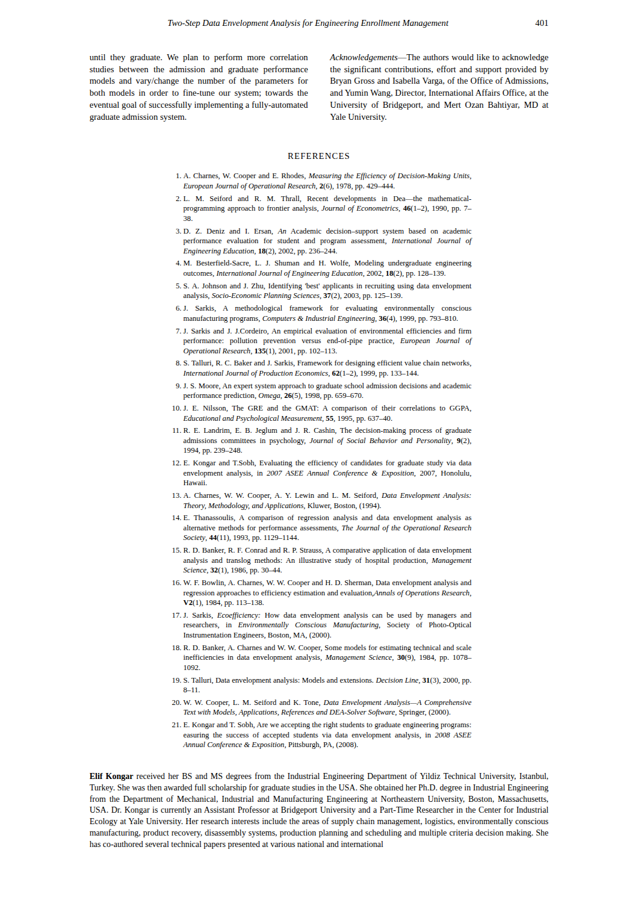Two-Step Data Envelopment Analysis for Engineering Enrollment Management 401
until they graduate. We plan to perform more correlation studies between the admission and graduate performance models and vary/change the number of the parameters for both models in order to fine-tune our system; towards the eventual goal of successfully implementing a fully-automated graduate admission system.
Acknowledgements—The authors would like to acknowledge the significant contributions, effort and support provided by Bryan Gross and Isabella Varga, of the Office of Admissions, and Yumin Wang, Director, International Affairs Office, at the University of Bridgeport, and Mert Ozan Bahtiyar, MD at Yale University.
REFERENCES
A. Charnes, W. Cooper and E. Rhodes, Measuring the Efficiency of Decision-Making Units, European Journal of Operational Research, 2(6), 1978, pp. 429–444.
L. M. Seiford and R. M. Thrall, Recent developments in Dea—the mathematical-programming approach to frontier analysis, Journal of Econometrics, 46(1–2), 1990, pp. 7–38.
D. Z. Deniz and I. Ersan, An Academic decision–support system based on academic performance evaluation for student and program assessment, International Journal of Engineering Education, 18(2), 2002, pp. 236–244.
M. Besterfield-Sacre, L. J. Shuman and H. Wolfe, Modeling undergraduate engineering outcomes, International Journal of Engineering Education, 2002, 18(2), pp. 128–139.
S. A. Johnson and J. Zhu, Identifying 'best' applicants in recruiting using data envelopment analysis, Socio-Economic Planning Sciences, 37(2), 2003, pp. 125–139.
J. Sarkis, A methodological framework for evaluating environmentally conscious manufacturing programs, Computers & Industrial Engineering, 36(4), 1999, pp. 793–810.
J. Sarkis and J. J.Cordeiro, An empirical evaluation of environmental efficiencies and firm performance: pollution prevention versus end-of-pipe practice, European Journal of Operational Research, 135(1), 2001, pp. 102–113.
S. Talluri, R. C. Baker and J. Sarkis, Framework for designing efficient value chain networks, International Journal of Production Economics, 62(1–2), 1999, pp. 133–144.
J. S. Moore, An expert system approach to graduate school admission decisions and academic performance prediction, Omega, 26(5), 1998, pp. 659–670.
J. E. Nilsson, The GRE and the GMAT: A comparison of their correlations to GGPA, Educational and Psychological Measurement, 55, 1995, pp. 637–40.
R. E. Landrim, E. B. Jeglum and J. R. Cashin, The decision-making process of graduate admissions committees in psychology, Journal of Social Behavior and Personality, 9(2), 1994, pp. 239–248.
E. Kongar and T.Sobh, Evaluating the efficiency of candidates for graduate study via data envelopment analysis, in 2007 ASEE Annual Conference & Exposition, 2007, Honolulu, Hawaii.
A. Charnes, W. W. Cooper, A. Y. Lewin and L. M. Seiford, Data Envelopment Analysis: Theory, Methodology, and Applications, Kluwer, Boston, (1994).
E. Thanassoulis, A comparison of regression analysis and data envelopment analysis as alternative methods for performance assessments, The Journal of the Operational Research Society, 44(11), 1993, pp. 1129–1144.
R. D. Banker, R. F. Conrad and R. P. Strauss, A comparative application of data envelopment analysis and translog methods: An illustrative study of hospital production, Management Science, 32(1), 1986, pp. 30–44.
W. F. Bowlin, A. Charnes, W. W. Cooper and H. D. Sherman, Data envelopment analysis and regression approaches to efficiency estimation and evaluation,Annals of Operations Research, V2(1), 1984, pp. 113–138.
J. Sarkis, Ecoefficiency: How data envelopment analysis can be used by managers and researchers, in Environmentally Conscious Manufacturing, Society of Photo-Optical Instrumentation Engineers, Boston, MA, (2000).
R. D. Banker, A. Charnes and W. W. Cooper, Some models for estimating technical and scale inefficiencies in data envelopment analysis, Management Science, 30(9), 1984, pp. 1078–1092.
S. Talluri, Data envelopment analysis: Models and extensions. Decision Line, 31(3), 2000, pp. 8–11.
W. W. Cooper, L. M. Seiford and K. Tone, Data Envelopment Analysis—A Comprehensive Text with Models, Applications, References and DEA-Solver Software, Springer, (2000).
E. Kongar and T. Sobh, Are we accepting the right students to graduate engineering programs: easuring the success of accepted students via data envelopment analysis, in 2008 ASEE Annual Conference & Exposition, Pittsburgh, PA, (2008).
Elif Kongar received her BS and MS degrees from the Industrial Engineering Department of Yildiz Technical University, Istanbul, Turkey. She was then awarded full scholarship for graduate studies in the USA. She obtained her Ph.D. degree in Industrial Engineering from the Department of Mechanical, Industrial and Manufacturing Engineering at Northeastern University, Boston, Massachusetts, USA. Dr. Kongar is currently an Assistant Professor at Bridgeport University and a Part-Time Researcher in the Center for Industrial Ecology at Yale University. Her research interests include the areas of supply chain management, logistics, environmentally conscious manufacturing, product recovery, disassembly systems, production planning and scheduling and multiple criteria decision making. She has co-authored several technical papers presented at various national and international